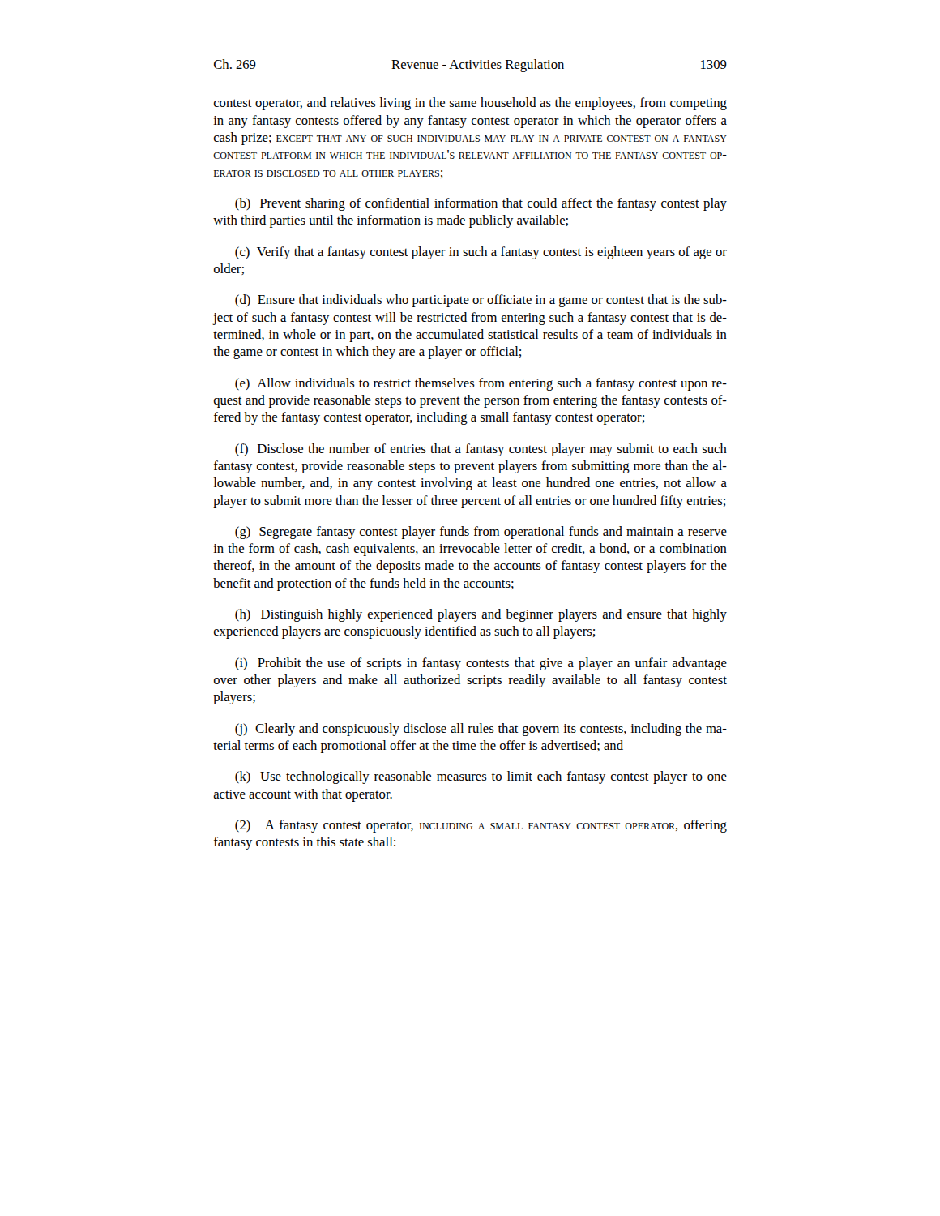Ch. 269 Revenue - Activities Regulation 1309
contest operator, and relatives living in the same household as the employees, from competing in any fantasy contests offered by any fantasy contest operator in which the operator offers a cash prize; except that any of such individuals may play in a private contest on a fantasy contest platform in which the individual's relevant affiliation to the fantasy contest operator is disclosed to all other players;
(b) Prevent sharing of confidential information that could affect the fantasy contest play with third parties until the information is made publicly available;
(c) Verify that a fantasy contest player in such a fantasy contest is eighteen years of age or older;
(d) Ensure that individuals who participate or officiate in a game or contest that is the subject of such a fantasy contest will be restricted from entering such a fantasy contest that is determined, in whole or in part, on the accumulated statistical results of a team of individuals in the game or contest in which they are a player or official;
(e) Allow individuals to restrict themselves from entering such a fantasy contest upon request and provide reasonable steps to prevent the person from entering the fantasy contests offered by the fantasy contest operator, including a small fantasy contest operator;
(f) Disclose the number of entries that a fantasy contest player may submit to each such fantasy contest, provide reasonable steps to prevent players from submitting more than the allowable number, and, in any contest involving at least one hundred one entries, not allow a player to submit more than the lesser of three percent of all entries or one hundred fifty entries;
(g) Segregate fantasy contest player funds from operational funds and maintain a reserve in the form of cash, cash equivalents, an irrevocable letter of credit, a bond, or a combination thereof, in the amount of the deposits made to the accounts of fantasy contest players for the benefit and protection of the funds held in the accounts;
(h) Distinguish highly experienced players and beginner players and ensure that highly experienced players are conspicuously identified as such to all players;
(i) Prohibit the use of scripts in fantasy contests that give a player an unfair advantage over other players and make all authorized scripts readily available to all fantasy contest players;
(j) Clearly and conspicuously disclose all rules that govern its contests, including the material terms of each promotional offer at the time the offer is advertised; and
(k) Use technologically reasonable measures to limit each fantasy contest player to one active account with that operator.
(2) A fantasy contest operator, including a small fantasy contest operator, offering fantasy contests in this state shall: